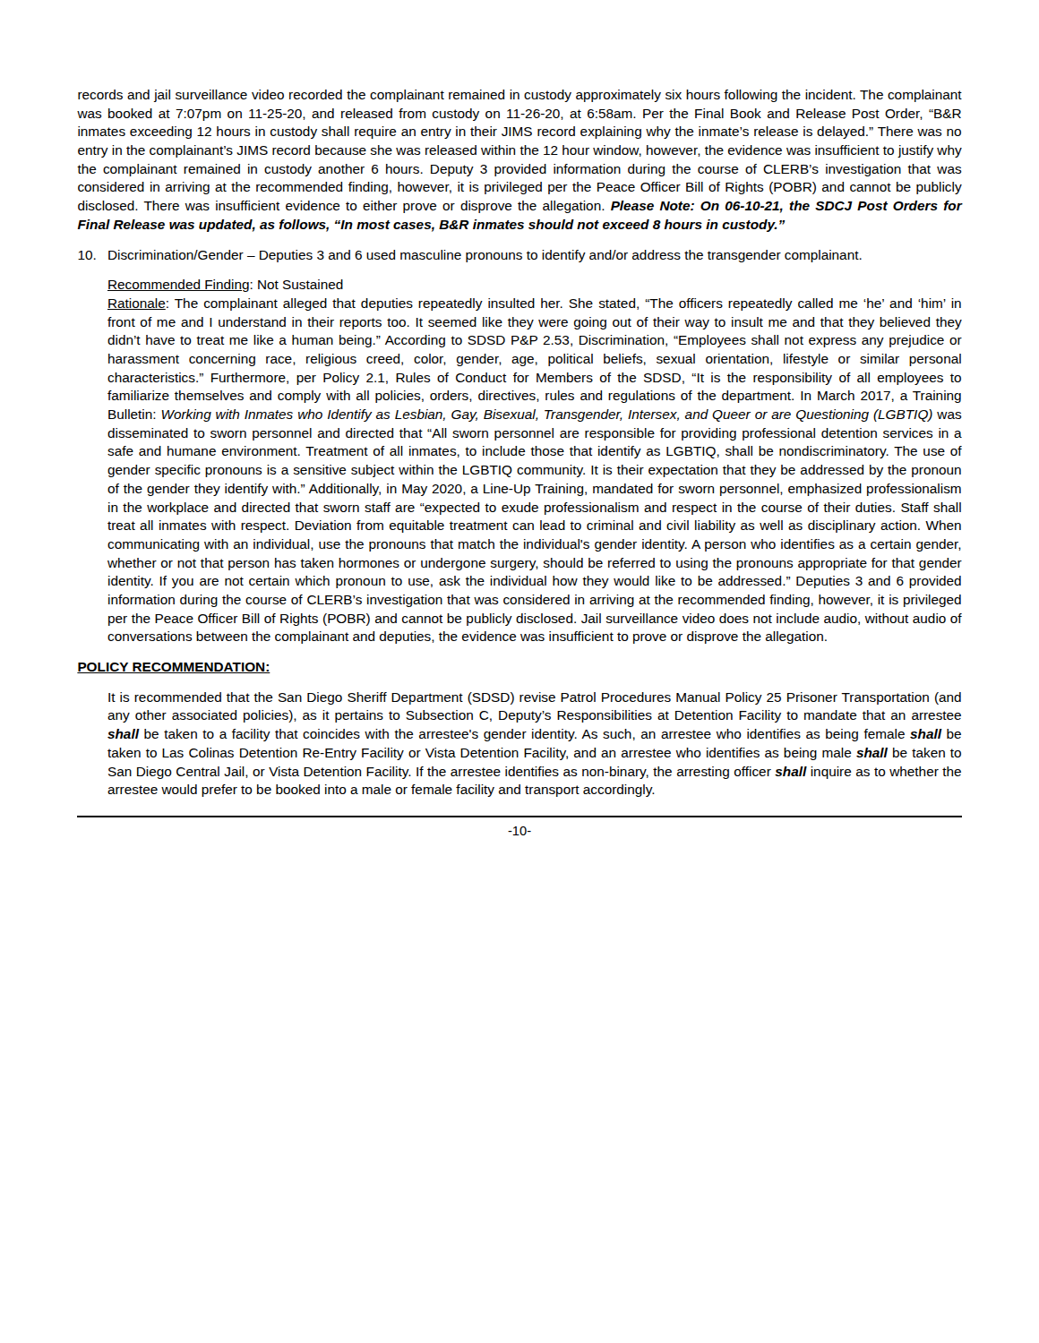records and jail surveillance video recorded the complainant remained in custody approximately six hours following the incident. The complainant was booked at 7:07pm on 11-25-20, and released from custody on 11-26-20, at 6:58am. Per the Final Book and Release Post Order, “B&R inmates exceeding 12 hours in custody shall require an entry in their JIMS record explaining why the inmate’s release is delayed.” There was no entry in the complainant’s JIMS record because she was released within the 12 hour window, however, the evidence was insufficient to justify why the complainant remained in custody another 6 hours. Deputy 3 provided information during the course of CLERB’s investigation that was considered in arriving at the recommended finding, however, it is privileged per the Peace Officer Bill of Rights (POBR) and cannot be publicly disclosed. There was insufficient evidence to either prove or disprove the allegation. Please Note: On 06-10-21, the SDCJ Post Orders for Final Release was updated, as follows, “In most cases, B&R inmates should not exceed 8 hours in custody.”
10.
Discrimination/Gender – Deputies 3 and 6 used masculine pronouns to identify and/or address the transgender complainant.
Recommended Finding: Not Sustained
Rationale: The complainant alleged that deputies repeatedly insulted her. She stated, “The officers repeatedly called me ‘he’ and ‘him’ in front of me and I understand in their reports too. It seemed like they were going out of their way to insult me and that they believed they didn’t have to treat me like a human being.” According to SDSD P&P 2.53, Discrimination, “Employees shall not express any prejudice or harassment concerning race, religious creed, color, gender, age, political beliefs, sexual orientation, lifestyle or similar personal characteristics.” Furthermore, per Policy 2.1, Rules of Conduct for Members of the SDSD, “It is the responsibility of all employees to familiarize themselves and comply with all policies, orders, directives, rules and regulations of the department. In March 2017, a Training Bulletin: Working with Inmates who Identify as Lesbian, Gay, Bisexual, Transgender, Intersex, and Queer or are Questioning (LGBTIQ) was disseminated to sworn personnel and directed that “All sworn personnel are responsible for providing professional detention services in a safe and humane environment. Treatment of all inmates, to include those that identify as LGBTIQ, shall be nondiscriminatory. The use of gender specific pronouns is a sensitive subject within the LGBTIQ community. It is their expectation that they be addressed by the pronoun of the gender they identify with.” Additionally, in May 2020, a Line-Up Training, mandated for sworn personnel, emphasized professionalism in the workplace and directed that sworn staff are “expected to exude professionalism and respect in the course of their duties. Staff shall treat all inmates with respect. Deviation from equitable treatment can lead to criminal and civil liability as well as disciplinary action. When communicating with an individual, use the pronouns that match the individual's gender identity. A person who identifies as a certain gender, whether or not that person has taken hormones or undergone surgery, should be referred to using the pronouns appropriate for that gender identity. If you are not certain which pronoun to use, ask the individual how they would like to be addressed.” Deputies 3 and 6 provided information during the course of CLERB’s investigation that was considered in arriving at the recommended finding, however, it is privileged per the Peace Officer Bill of Rights (POBR) and cannot be publicly disclosed. Jail surveillance video does not include audio, without audio of conversations between the complainant and deputies, the evidence was insufficient to prove or disprove the allegation.
POLICY RECOMMENDATION:
It is recommended that the San Diego Sheriff Department (SDSD) revise Patrol Procedures Manual Policy 25 Prisoner Transportation (and any other associated policies), as it pertains to Subsection C, Deputy’s Responsibilities at Detention Facility to mandate that an arrestee shall be taken to a facility that coincides with the arrestee's gender identity. As such, an arrestee who identifies as being female shall be taken to Las Colinas Detention Re-Entry Facility or Vista Detention Facility, and an arrestee who identifies as being male shall be taken to San Diego Central Jail, or Vista Detention Facility. If the arrestee identifies as non-binary, the arresting officer shall inquire as to whether the arrestee would prefer to be booked into a male or female facility and transport accordingly.
-10-